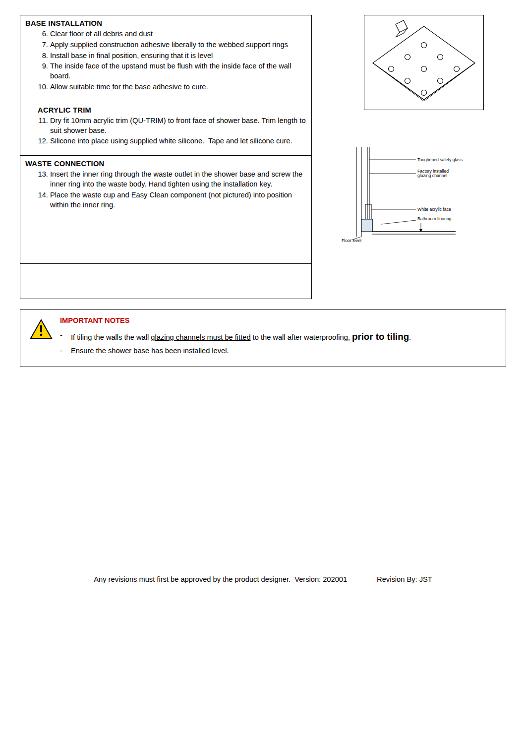BASE INSTALLATION
Clear floor of all debris and dust
Apply supplied construction adhesive liberally to the webbed support rings
Install base in final position, ensuring that it is level
The inside face of the upstand must be flush with the inside face of the wall board.
Allow suitable time for the base adhesive to cure.
ACRYLIC TRIM
Dry fit 10mm acrylic trim (QU-TRIM) to front face of shower base. Trim length to suit shower base.
Silicone into place using supplied white silicone. Tape and let silicone cure.
WASTE CONNECTION
Insert the inner ring through the waste outlet in the shower base and screw the inner ring into the waste body. Hand tighten using the installation key.
Place the waste cup and Easy Clean component (not pictured) into position within the inner ring.
Toughened safety glass Factory installed glazing channel White acrylic face Bathroom flooring Floor level
IMPORTANT NOTES
If tiling the walls the wall glazing channels must be fitted to the wall after waterproofing, prior to tiling.
Ensure the shower base has been installed level.
Any revisions must first be approved by the product designer. Version: 202001Revision By: JST